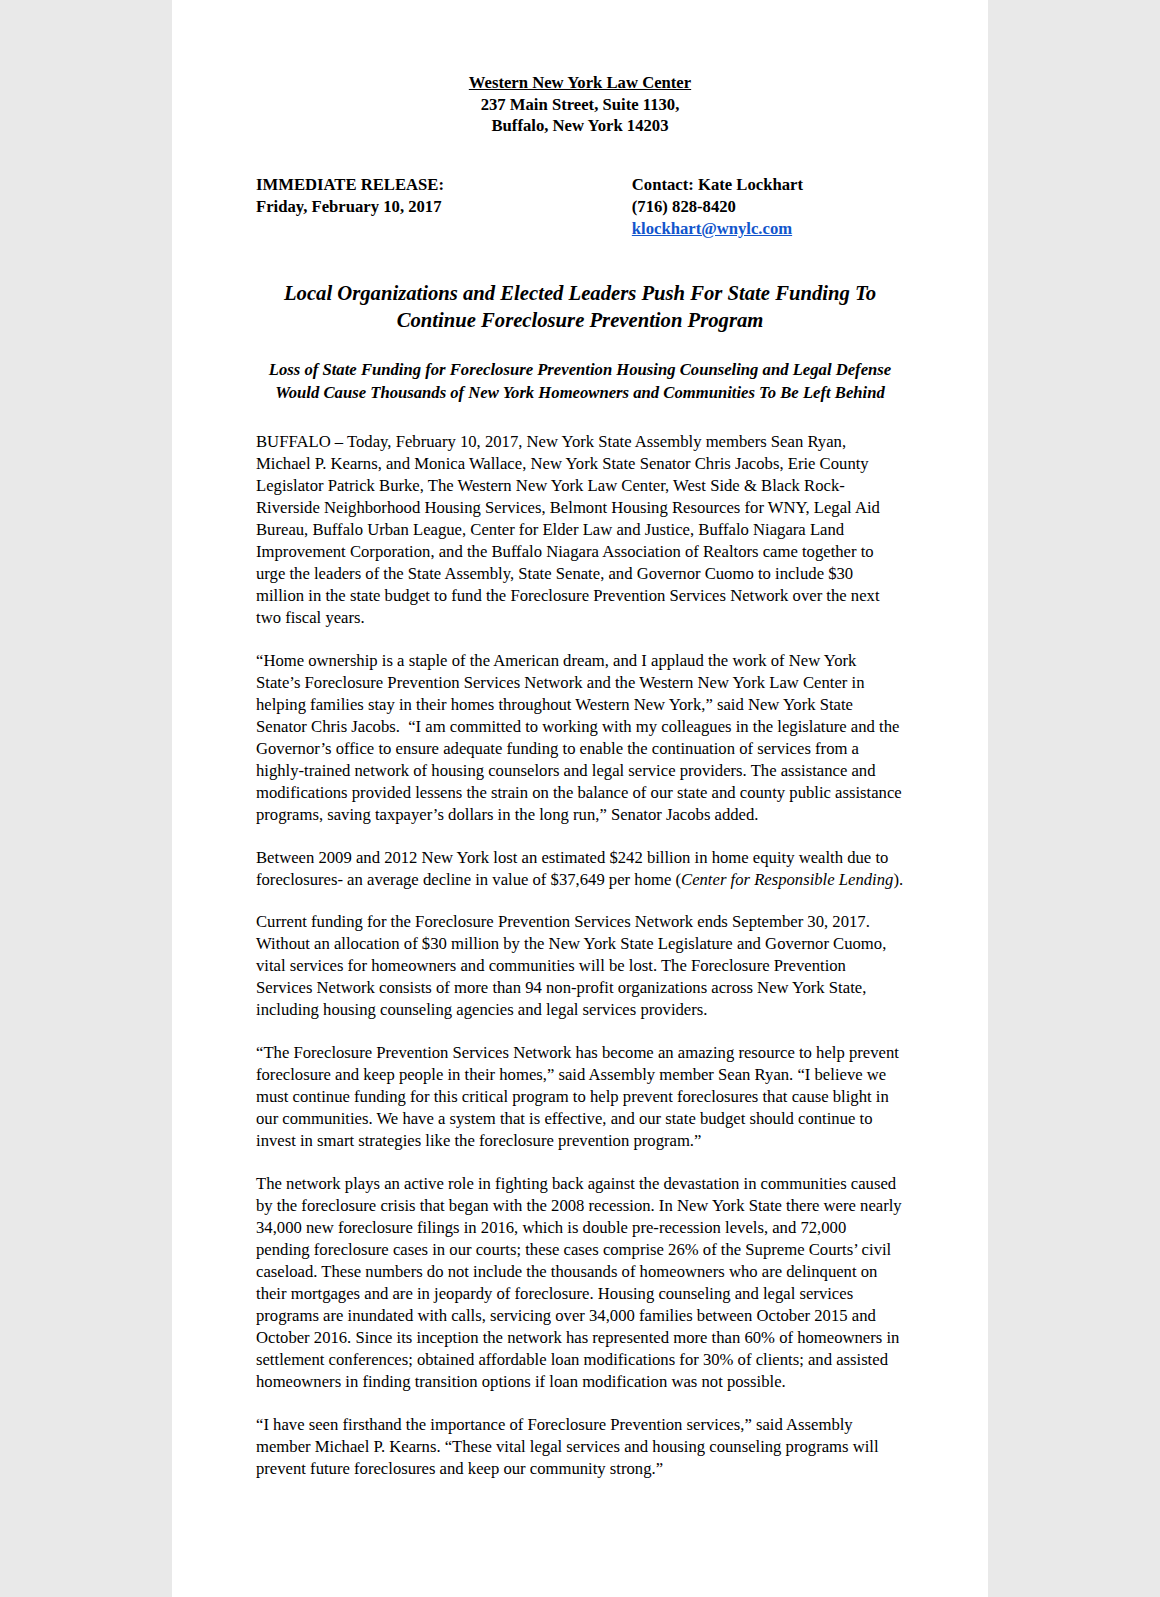Western New York Law Center
237 Main Street, Suite 1130,
Buffalo, New York 14203
| IMMEDIATE RELEASE: | Contact: Kate Lockhart |
| Friday, February 10, 2017 | (716) 828-8420 |
| | klockhart@wnylc.com |
Local Organizations and Elected Leaders Push For State Funding To Continue Foreclosure Prevention Program
Loss of State Funding for Foreclosure Prevention Housing Counseling and Legal Defense Would Cause Thousands of New York Homeowners and Communities To Be Left Behind
BUFFALO – Today, February 10, 2017, New York State Assembly members Sean Ryan, Michael P. Kearns, and Monica Wallace, New York State Senator Chris Jacobs, Erie County Legislator Patrick Burke, The Western New York Law Center, West Side & Black Rock-Riverside Neighborhood Housing Services, Belmont Housing Resources for WNY, Legal Aid Bureau, Buffalo Urban League, Center for Elder Law and Justice, Buffalo Niagara Land Improvement Corporation, and the Buffalo Niagara Association of Realtors came together to urge the leaders of the State Assembly, State Senate, and Governor Cuomo to include $30 million in the state budget to fund the Foreclosure Prevention Services Network over the next two fiscal years.
“Home ownership is a staple of the American dream, and I applaud the work of New York State’s Foreclosure Prevention Services Network and the Western New York Law Center in helping families stay in their homes throughout Western New York,” said New York State Senator Chris Jacobs. “I am committed to working with my colleagues in the legislature and the Governor’s office to ensure adequate funding to enable the continuation of services from a highly-trained network of housing counselors and legal service providers. The assistance and modifications provided lessens the strain on the balance of our state and county public assistance programs, saving taxpayer’s dollars in the long run,” Senator Jacobs added.
Between 2009 and 2012 New York lost an estimated $242 billion in home equity wealth due to foreclosures- an average decline in value of $37,649 per home (Center for Responsible Lending).
Current funding for the Foreclosure Prevention Services Network ends September 30, 2017. Without an allocation of $30 million by the New York State Legislature and Governor Cuomo, vital services for homeowners and communities will be lost. The Foreclosure Prevention Services Network consists of more than 94 non-profit organizations across New York State, including housing counseling agencies and legal services providers.
“The Foreclosure Prevention Services Network has become an amazing resource to help prevent foreclosure and keep people in their homes,” said Assembly member Sean Ryan. “I believe we must continue funding for this critical program to help prevent foreclosures that cause blight in our communities. We have a system that is effective, and our state budget should continue to invest in smart strategies like the foreclosure prevention program.”
The network plays an active role in fighting back against the devastation in communities caused by the foreclosure crisis that began with the 2008 recession. In New York State there were nearly 34,000 new foreclosure filings in 2016, which is double pre-recession levels, and 72,000 pending foreclosure cases in our courts; these cases comprise 26% of the Supreme Courts’ civil caseload. These numbers do not include the thousands of homeowners who are delinquent on their mortgages and are in jeopardy of foreclosure. Housing counseling and legal services programs are inundated with calls, servicing over 34,000 families between October 2015 and October 2016. Since its inception the network has represented more than 60% of homeowners in settlement conferences; obtained affordable loan modifications for 30% of clients; and assisted homeowners in finding transition options if loan modification was not possible.
“I have seen firsthand the importance of Foreclosure Prevention services,” said Assembly member Michael P. Kearns. “These vital legal services and housing counseling programs will prevent future foreclosures and keep our community strong.”